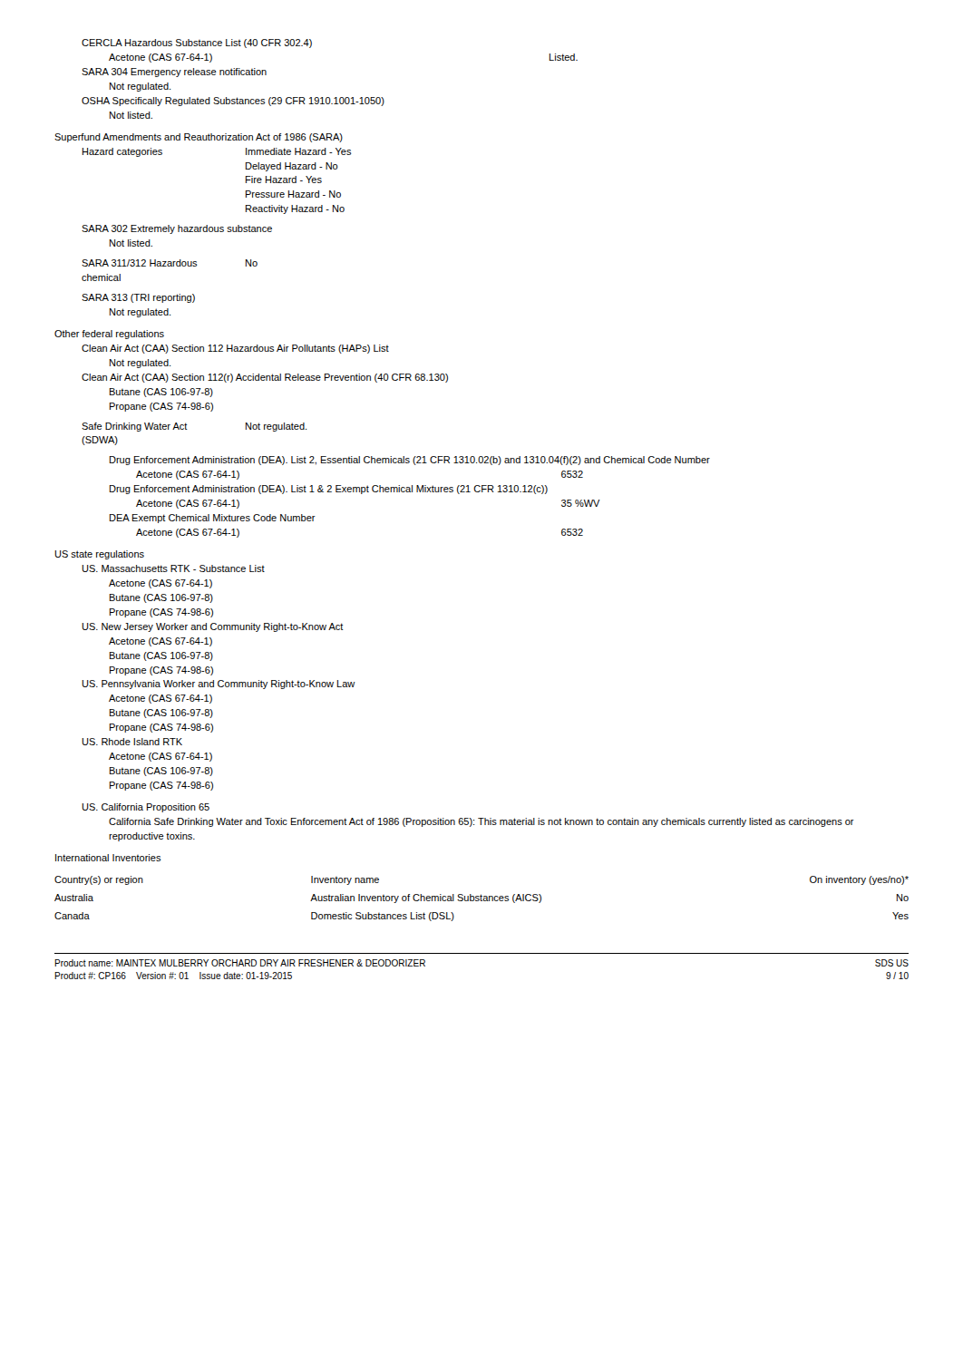CERCLA Hazardous Substance List (40 CFR 302.4)
Acetone (CAS 67-64-1)
Listed.
SARA 304 Emergency release notification
Not regulated.
OSHA Specifically Regulated Substances (29 CFR 1910.1001-1050)
Not listed.
Superfund Amendments and Reauthorization Act of 1986 (SARA)
Hazard categories
Immediate Hazard - Yes
Delayed Hazard - No
Fire Hazard - Yes
Pressure Hazard - No
Reactivity Hazard - No
SARA 302 Extremely hazardous substance
Not listed.
SARA 311/312 Hazardous
chemical
No
SARA 313 (TRI reporting)
Not regulated.
Other federal regulations
Clean Air Act (CAA) Section 112 Hazardous Air Pollutants (HAPs) List
Not regulated.
Clean Air Act (CAA) Section 112(r) Accidental Release Prevention (40 CFR 68.130)
Butane (CAS 106-97-8)
Propane (CAS 74-98-6)
Safe Drinking Water Act
(SDWA)
Not regulated.
Drug Enforcement Administration (DEA). List 2, Essential Chemicals (21 CFR 1310.02(b) and 1310.04(f)(2) and Chemical Code Number
Acetone (CAS 67-64-1)
6532
Drug Enforcement Administration (DEA). List 1 & 2 Exempt Chemical Mixtures (21 CFR 1310.12(c))
Acetone (CAS 67-64-1)
35 %WV
DEA Exempt Chemical Mixtures Code Number
Acetone (CAS 67-64-1)
6532
US state regulations
US. Massachusetts RTK - Substance List
Acetone (CAS 67-64-1)
Butane (CAS 106-97-8)
Propane (CAS 74-98-6)
US. New Jersey Worker and Community Right-to-Know Act
Acetone (CAS 67-64-1)
Butane (CAS 106-97-8)
Propane (CAS 74-98-6)
US. Pennsylvania Worker and Community Right-to-Know Law
Acetone (CAS 67-64-1)
Butane (CAS 106-97-8)
Propane (CAS 74-98-6)
US. Rhode Island RTK
Acetone (CAS 67-64-1)
Butane (CAS 106-97-8)
Propane (CAS 74-98-6)
US. California Proposition 65
California Safe Drinking Water and Toxic Enforcement Act of 1986 (Proposition 65): This material is not known to contain any chemicals currently listed as carcinogens or reproductive toxins.
International Inventories
| Country(s) or region | Inventory name | On inventory (yes/no)* |
| Australia | Australian Inventory of Chemical Substances (AICS) | No |
| Canada | Domestic Substances List (DSL) | Yes |
Product name: MAINTEX MULBERRY ORCHARD DRY AIR FRESHENER & DEODORIZER
Product #: CP166 Version #: 01 Issue date: 01-19-2015
SDS US
9 / 10